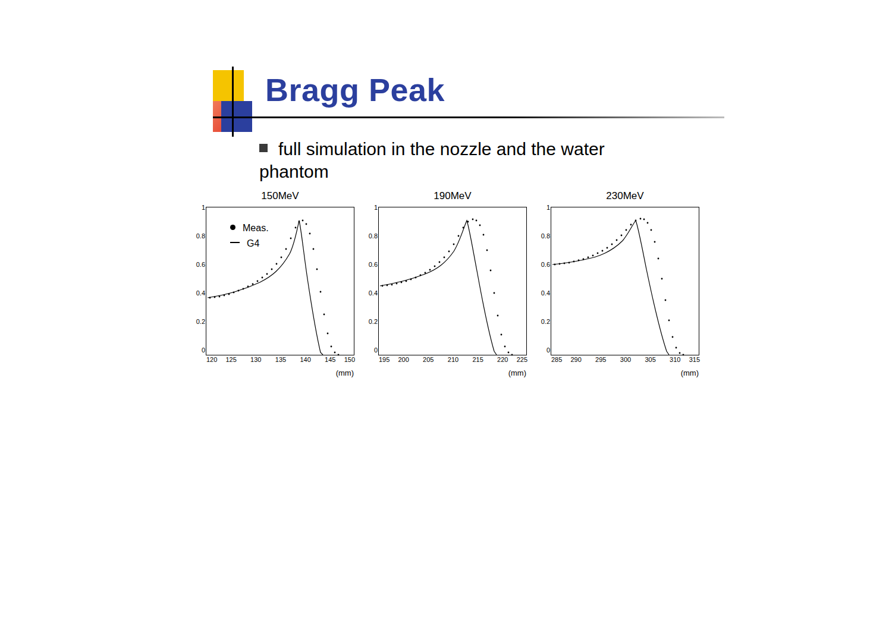Bragg Peak
full simulation in the nozzle and the water phantom
150MeV
1 0.8 0.6 0.4 0.2 0
Meas.
G4
120 125 130 135 140 145 150
(mm)
190MeV
1 0.8 0.6 0.4 0.2 0
195 200 205 210 215 220 225
(mm)
230MeV
1 0.8 0.6 0.4 0.2 0
285 290 295 300 305 310 315
(mm)
Δ R=0.74mm
Δ R=0.76mm
Δ R=1.47mm